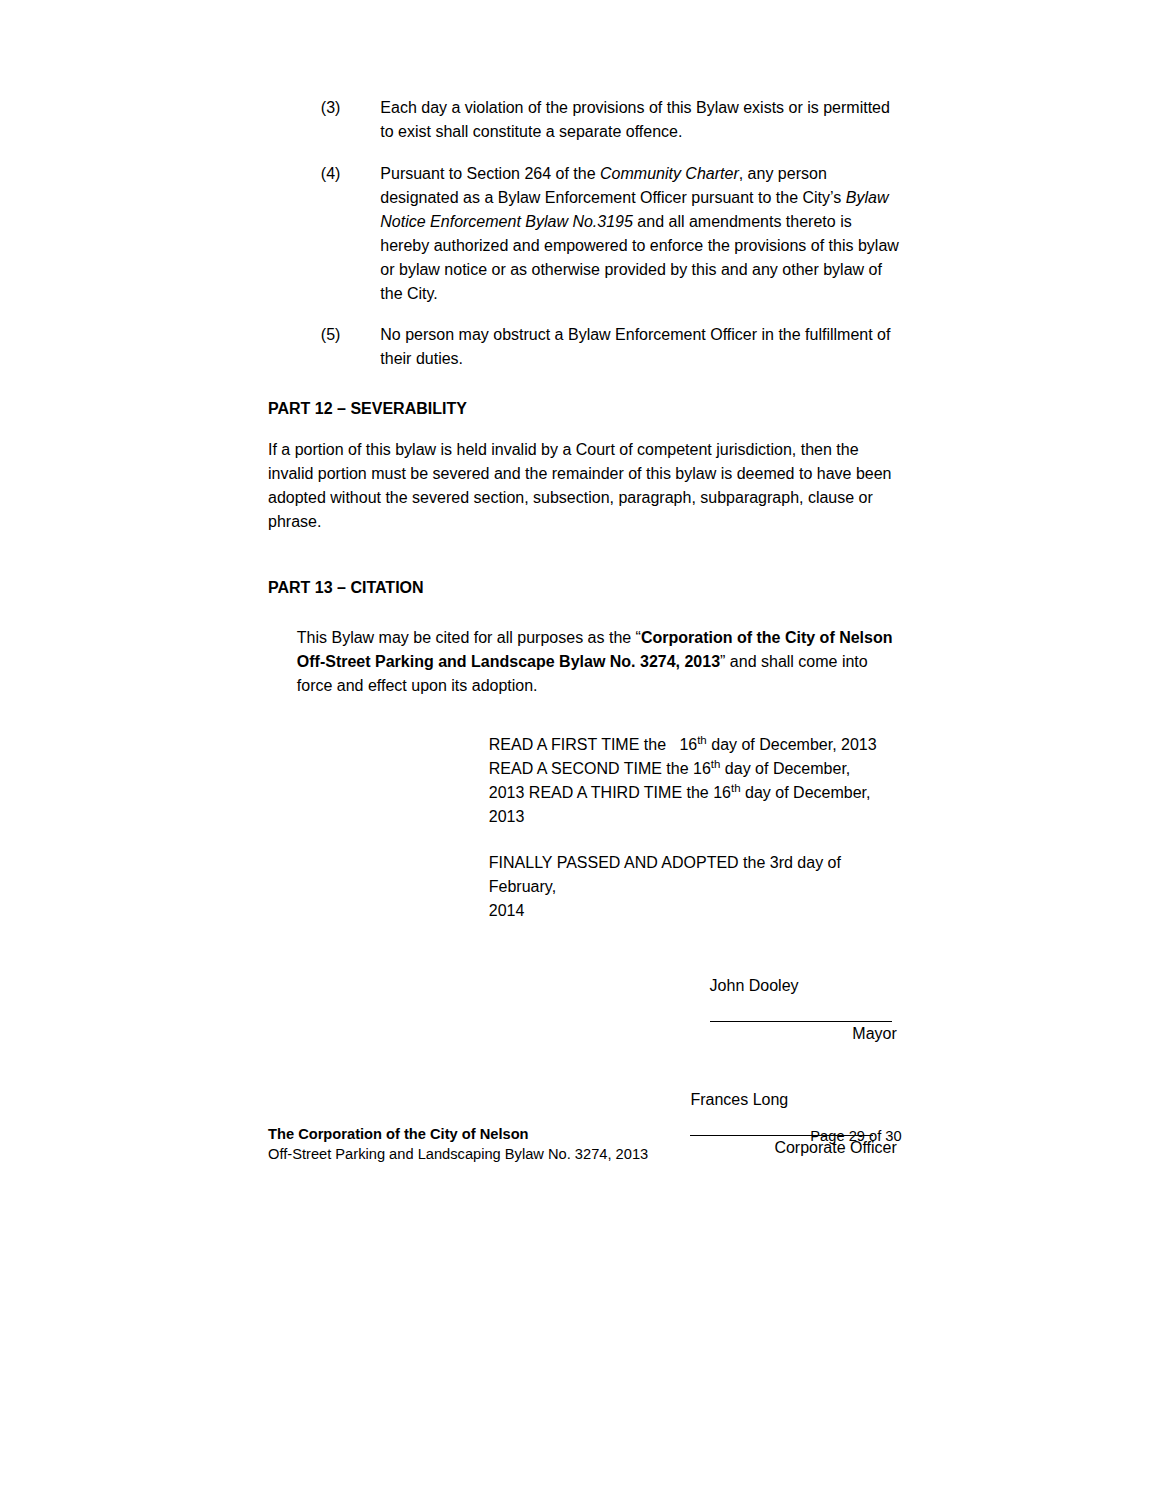(3)
Each day a violation of the provisions of this Bylaw exists or is permitted to exist shall constitute a separate offence.
(4)
Pursuant to Section 264 of the Community Charter, any person designated as a Bylaw Enforcement Officer pursuant to the City’s Bylaw Notice Enforcement Bylaw No.3195 and all amendments thereto is hereby authorized and empowered to enforce the provisions of this bylaw or bylaw notice or as otherwise provided by this and any other bylaw of the City.
(5)
No person may obstruct a Bylaw Enforcement Officer in the fulfillment of their duties.
PART 12 – SEVERABILITY
If a portion of this bylaw is held invalid by a Court of competent jurisdiction, then the invalid portion must be severed and the remainder of this bylaw is deemed to have been adopted without the severed section, subsection, paragraph, subparagraph, clause or phrase.
PART 13 – CITATION
This Bylaw may be cited for all purposes as the “Corporation of the City of Nelson Off-Street Parking and Landscape Bylaw No. 3274, 2013” and shall come into force and effect upon its adoption.
READ A FIRST TIME the 16th day of December, 2013
READ A SECOND TIME the 16th day of December,
2013 READ A THIRD TIME the 16th day of December,
2013
FINALLY PASSED AND ADOPTED the 3rd day of February,
2014
John Dooley
Mayor
Frances Long
Corporate Officer
The Corporation of the City of Nelson
Off-Street Parking and Landscaping Bylaw No. 3274, 2013
Page 29 of 30